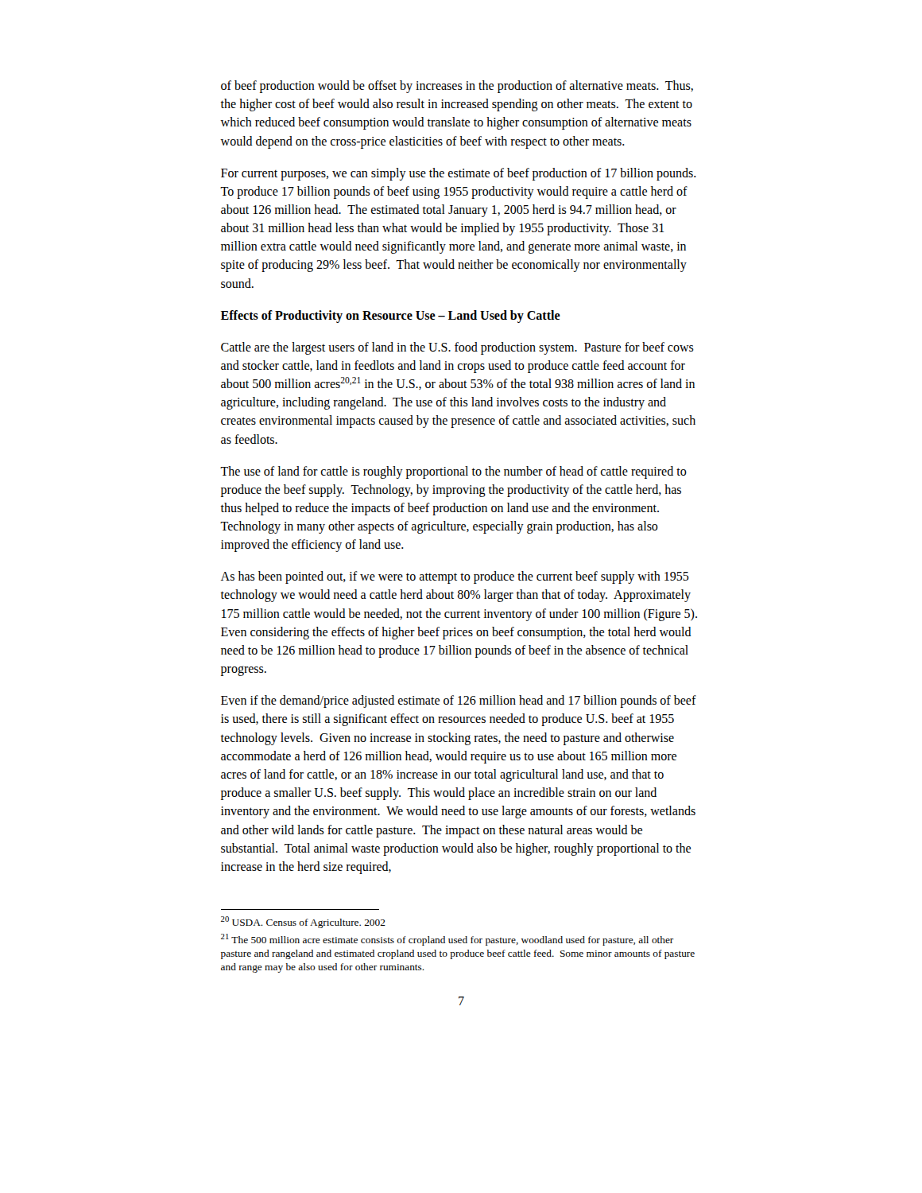of beef production would be offset by increases in the production of alternative meats. Thus, the higher cost of beef would also result in increased spending on other meats. The extent to which reduced beef consumption would translate to higher consumption of alternative meats would depend on the cross-price elasticities of beef with respect to other meats.
For current purposes, we can simply use the estimate of beef production of 17 billion pounds. To produce 17 billion pounds of beef using 1955 productivity would require a cattle herd of about 126 million head. The estimated total January 1, 2005 herd is 94.7 million head, or about 31 million head less than what would be implied by 1955 productivity. Those 31 million extra cattle would need significantly more land, and generate more animal waste, in spite of producing 29% less beef. That would neither be economically nor environmentally sound.
Effects of Productivity on Resource Use – Land Used by Cattle
Cattle are the largest users of land in the U.S. food production system. Pasture for beef cows and stocker cattle, land in feedlots and land in crops used to produce cattle feed account for about 500 million acres20,21 in the U.S., or about 53% of the total 938 million acres of land in agriculture, including rangeland. The use of this land involves costs to the industry and creates environmental impacts caused by the presence of cattle and associated activities, such as feedlots.
The use of land for cattle is roughly proportional to the number of head of cattle required to produce the beef supply. Technology, by improving the productivity of the cattle herd, has thus helped to reduce the impacts of beef production on land use and the environment. Technology in many other aspects of agriculture, especially grain production, has also improved the efficiency of land use.
As has been pointed out, if we were to attempt to produce the current beef supply with 1955 technology we would need a cattle herd about 80% larger than that of today. Approximately 175 million cattle would be needed, not the current inventory of under 100 million (Figure 5). Even considering the effects of higher beef prices on beef consumption, the total herd would need to be 126 million head to produce 17 billion pounds of beef in the absence of technical progress.
Even if the demand/price adjusted estimate of 126 million head and 17 billion pounds of beef is used, there is still a significant effect on resources needed to produce U.S. beef at 1955 technology levels. Given no increase in stocking rates, the need to pasture and otherwise accommodate a herd of 126 million head, would require us to use about 165 million more acres of land for cattle, or an 18% increase in our total agricultural land use, and that to produce a smaller U.S. beef supply. This would place an incredible strain on our land inventory and the environment. We would need to use large amounts of our forests, wetlands and other wild lands for cattle pasture. The impact on these natural areas would be substantial. Total animal waste production would also be higher, roughly proportional to the increase in the herd size required,
20 USDA. Census of Agriculture. 2002
21 The 500 million acre estimate consists of cropland used for pasture, woodland used for pasture, all other pasture and rangeland and estimated cropland used to produce beef cattle feed. Some minor amounts of pasture and range may be also used for other ruminants.
7